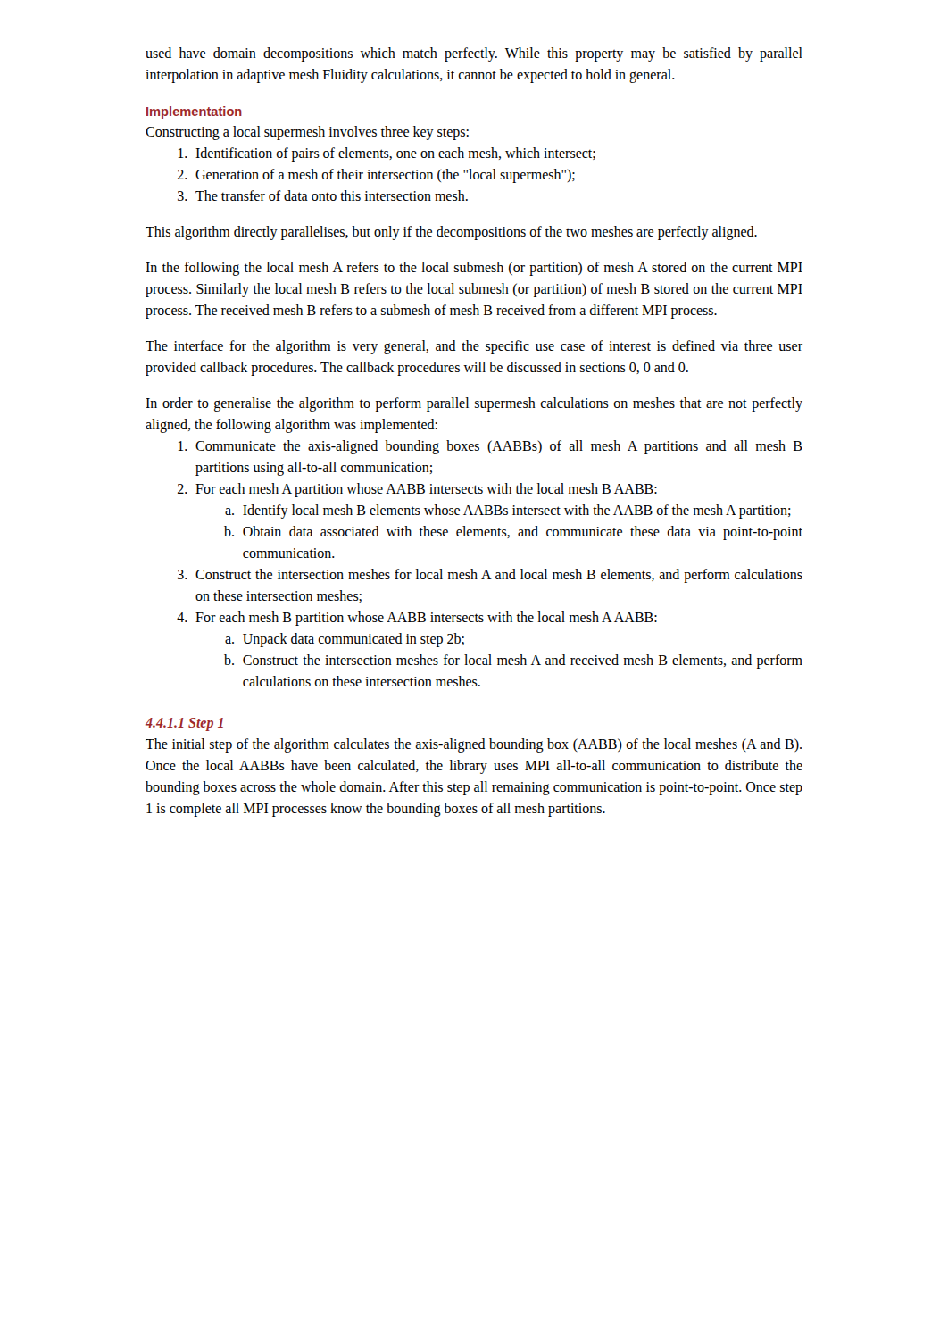used have domain decompositions which match perfectly. While this property may be satisfied by parallel interpolation in adaptive mesh Fluidity calculations, it cannot be expected to hold in general.
Implementation
Constructing a local supermesh involves three key steps:
Identification of pairs of elements, one on each mesh, which intersect;
Generation of a mesh of their intersection (the "local supermesh");
The transfer of data onto this intersection mesh.
This algorithm directly parallelises, but only if the decompositions of the two meshes are perfectly aligned.
In the following the local mesh A refers to the local submesh (or partition) of mesh A stored on the current MPI process. Similarly the local mesh B refers to the local submesh (or partition) of mesh B stored on the current MPI process. The received mesh B refers to a submesh of mesh B received from a different MPI process.
The interface for the algorithm is very general, and the specific use case of interest is defined via three user provided callback procedures. The callback procedures will be discussed in sections 0, 0 and 0.
In order to generalise the algorithm to perform parallel supermesh calculations on meshes that are not perfectly aligned, the following algorithm was implemented:
Communicate the axis-aligned bounding boxes (AABBs) of all mesh A partitions and all mesh B partitions using all-to-all communication;
For each mesh A partition whose AABB intersects with the local mesh B AABB:
Identify local mesh B elements whose AABBs intersect with the AABB of the mesh A partition;
Obtain data associated with these elements, and communicate these data via point-to-point communication.
Construct the intersection meshes for local mesh A and local mesh B elements, and perform calculations on these intersection meshes;
For each mesh B partition whose AABB intersects with the local mesh A AABB:
Unpack data communicated in step 2b;
Construct the intersection meshes for local mesh A and received mesh B elements, and perform calculations on these intersection meshes.
4.4.1.1 Step 1
The initial step of the algorithm calculates the axis-aligned bounding box (AABB) of the local meshes (A and B). Once the local AABBs have been calculated, the library uses MPI all-to-all communication to distribute the bounding boxes across the whole domain. After this step all remaining communication is point-to-point. Once step 1 is complete all MPI processes know the bounding boxes of all mesh partitions.